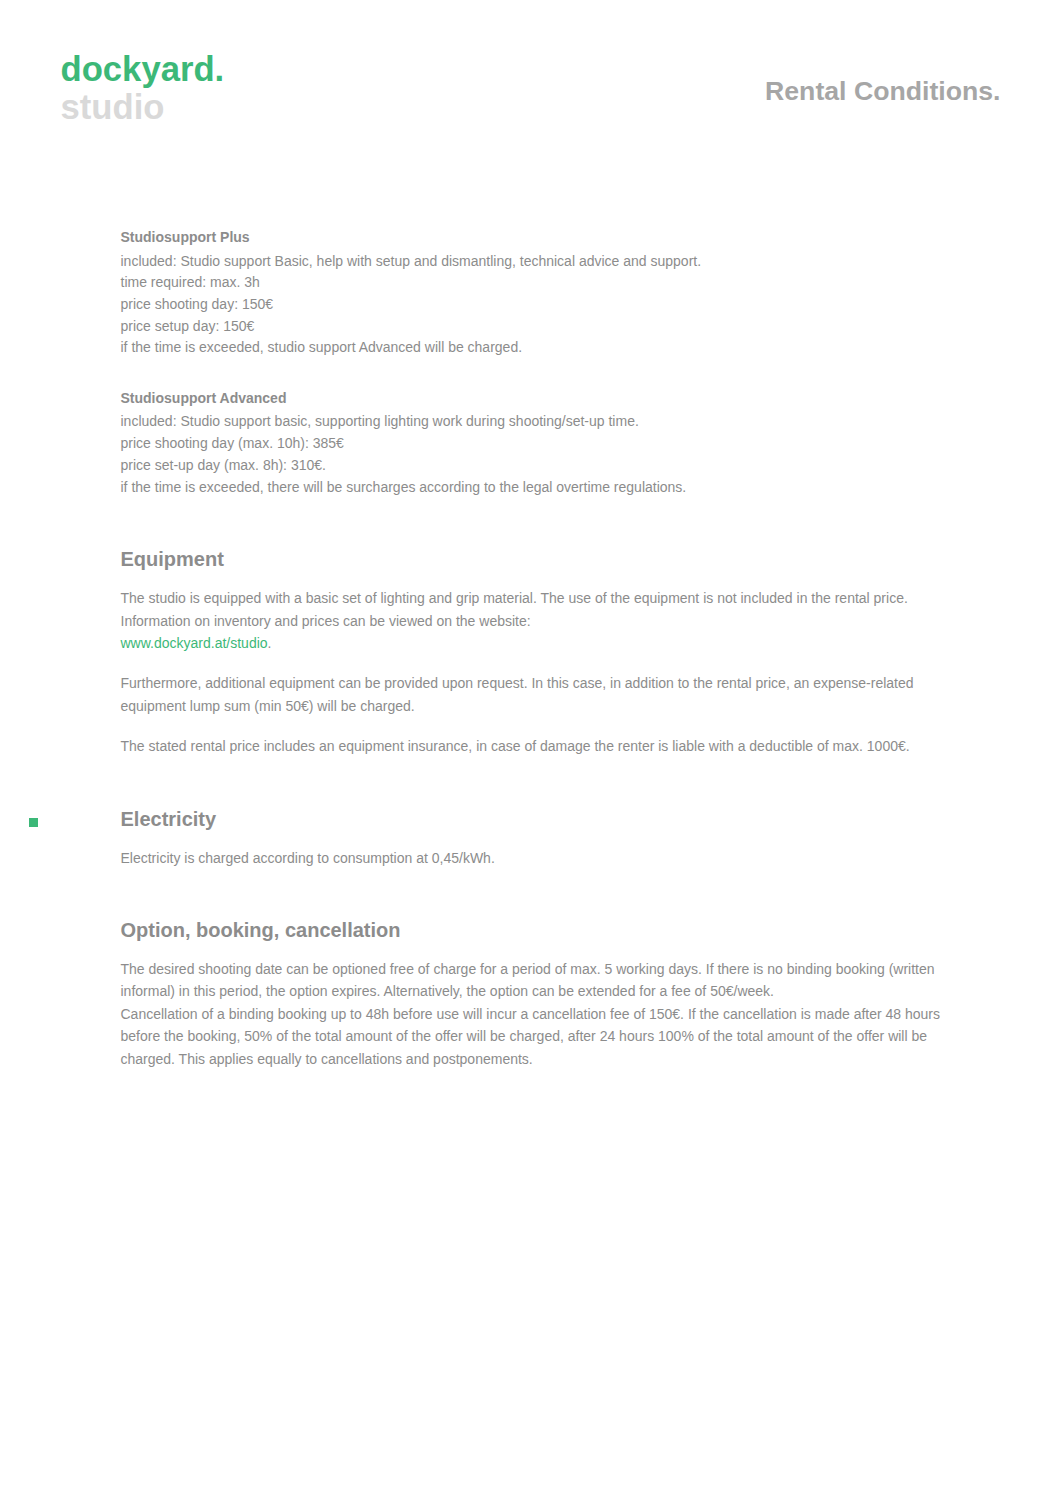dockyard. studio
Rental Conditions.
Studiosupport Plus
included: Studio support Basic, help with setup and dismantling, technical advice and support.
time required: max. 3h
price shooting day: 150€
price setup day: 150€
if the time is exceeded, studio support Advanced will be charged.
Studiosupport Advanced
included: Studio support basic, supporting lighting work during shooting/set-up time.
price shooting day (max. 10h): 385€
price set-up day (max. 8h): 310€.
if the time is exceeded, there will be surcharges according to the legal overtime regulations.
Equipment
The studio is equipped with a basic set of lighting and grip material. The use of the equipment is not included in the rental price. Information on inventory and prices can be viewed on the website:
www.dockyard.at/studio.
Furthermore, additional equipment can be provided upon request. In this case, in addition to the rental price, an expense-related equipment lump sum (min 50€) will be charged.
The stated rental price includes an equipment insurance, in case of damage the renter is liable with a deductible of max. 1000€.
Electricity
Electricity is charged according to consumption at 0,45/kWh.
Option, booking, cancellation
The desired shooting date can be optioned free of charge for a period of max. 5 working days. If there is no binding booking (written informal) in this period, the option expires. Alternatively, the option can be extended for a fee of 50€/week.
Cancellation of a binding booking up to 48h before use will incur a cancellation fee of 150€. If the cancellation is made after 48 hours before the booking, 50% of the total amount of the offer will be charged, after 24 hours 100% of the total amount of the offer will be charged. This applies equally to cancellations and postponements.